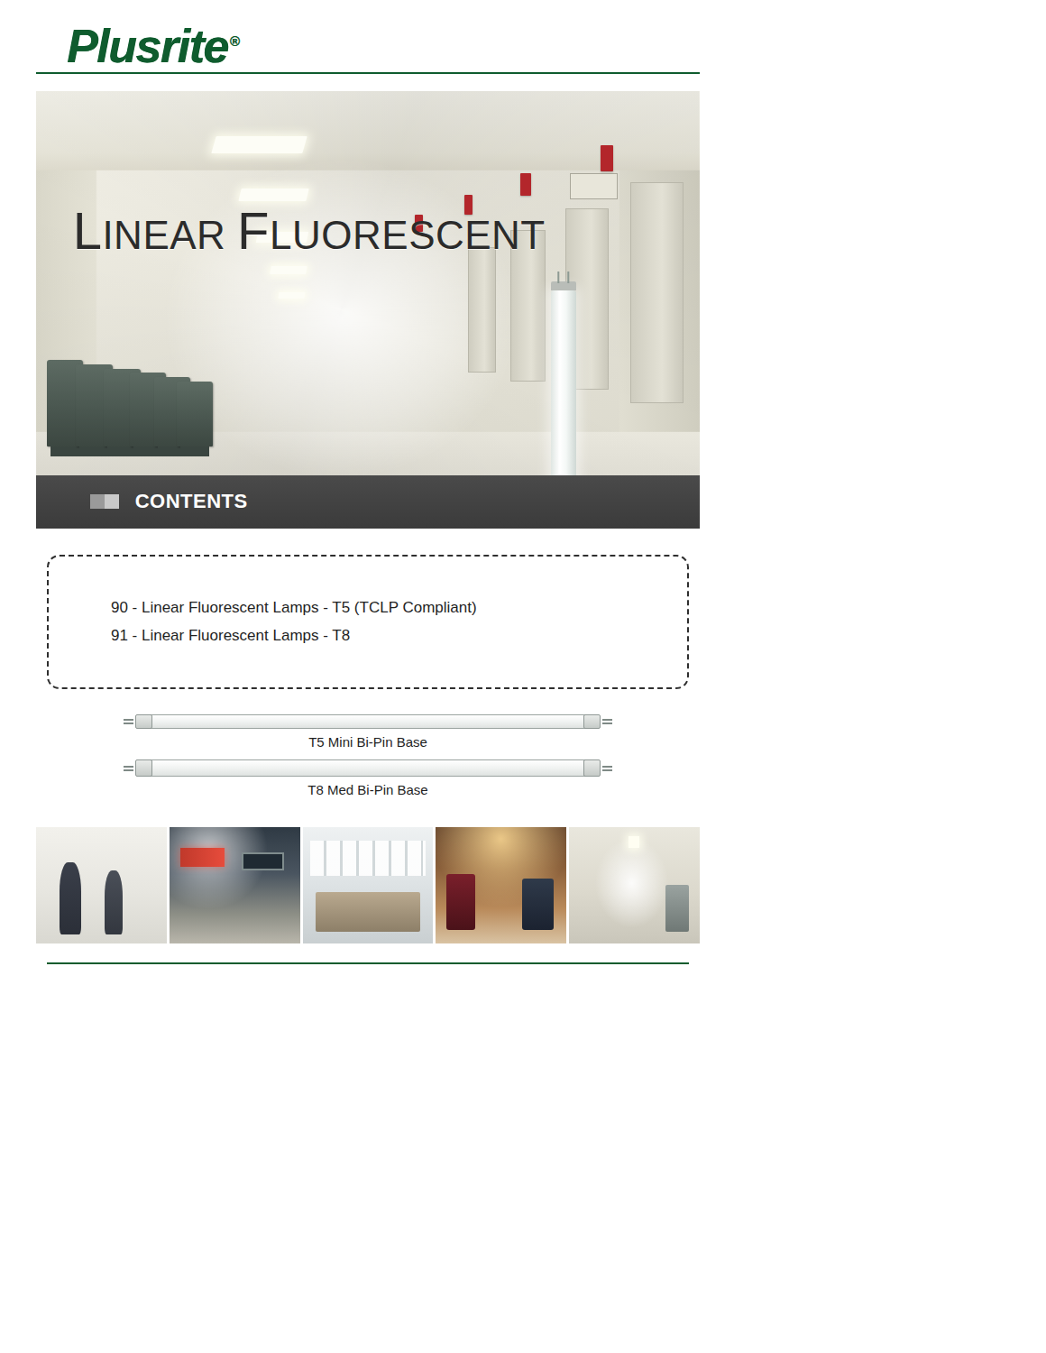Plusrite®
LINEAR FLUORESCENT
CONTENTS
90 - Linear Fluorescent Lamps - T5 (TCLP Compliant)
91 - Linear Fluorescent Lamps - T8
T5 Mini Bi-Pin Base
T8 Med Bi-Pin Base